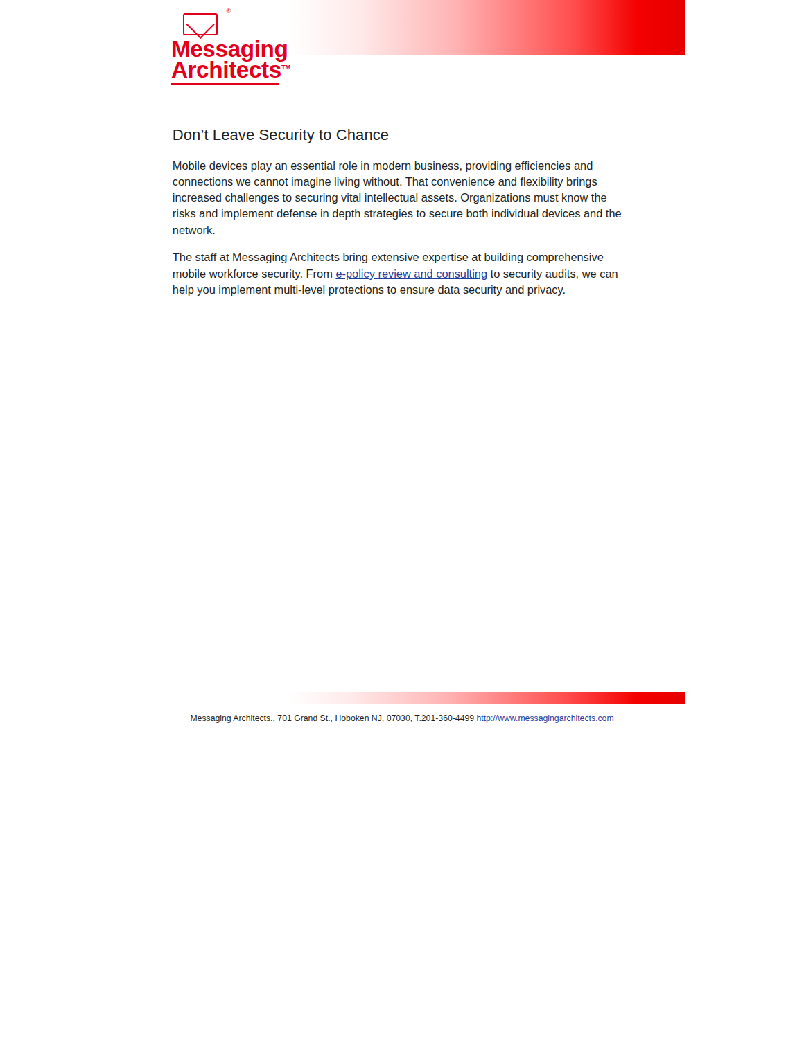®
Messaging
ArchitectsTM
Don’t Leave Security to Chance
Mobile devices play an essential role in modern business, providing efficiencies and connections we cannot imagine living without. That convenience and flexibility brings increased challenges to securing vital intellectual assets. Organizations must know the risks and implement defense in depth strategies to secure both individual devices and the network.
The staff at Messaging Architects bring extensive expertise at building comprehensive mobile workforce security. From e-policy review and consulting to security audits, we can help you implement multi-level protections to ensure data security and privacy.
Messaging Architects., 701 Grand St., Hoboken NJ, 07030, T.201-360-4499 http://www.messagingarchitects.com